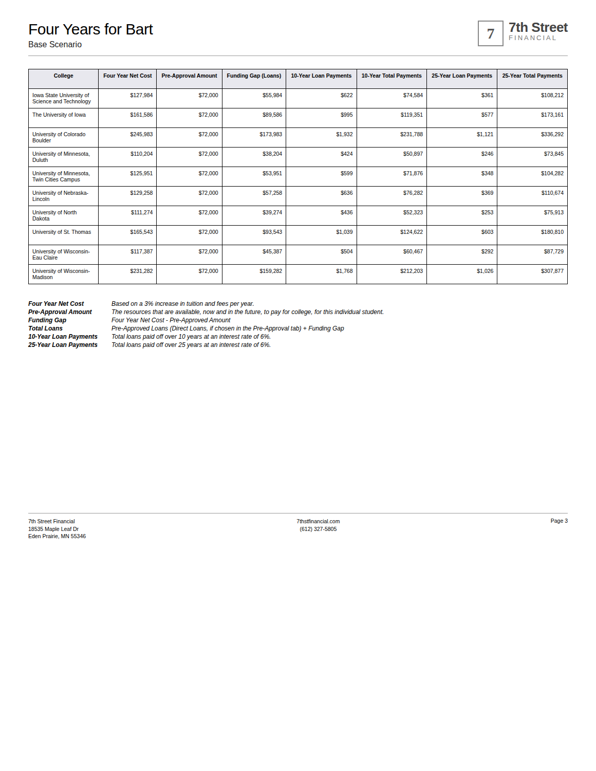Four Years for Bart
Base Scenario
7
7th Street
FINANCIAL
| College | Four Year Net Cost | Pre-Approval Amount | Funding Gap (Loans) | 10-Year Loan Payments | 10-Year Total Payments | 25-Year Loan Payments | 25-Year Total Payments |
| --- | --- | --- | --- | --- | --- | --- | --- |
| Iowa State University of Science and Technology | $127,984 | $72,000 | $55,984 | $622 | $74,584 | $361 | $108,212 |
| The University of Iowa | $161,586 | $72,000 | $89,586 | $995 | $119,351 | $577 | $173,161 |
| University of Colorado Boulder | $245,983 | $72,000 | $173,983 | $1,932 | $231,788 | $1,121 | $336,292 |
| University of Minnesota, Duluth | $110,204 | $72,000 | $38,204 | $424 | $50,897 | $246 | $73,845 |
| University of Minnesota, Twin Cities Campus | $125,951 | $72,000 | $53,951 | $599 | $71,876 | $348 | $104,282 |
| University of Nebraska-Lincoln | $129,258 | $72,000 | $57,258 | $636 | $76,282 | $369 | $110,674 |
| University of North Dakota | $111,274 | $72,000 | $39,274 | $436 | $52,323 | $253 | $75,913 |
| University of St. Thomas | $165,543 | $72,000 | $93,543 | $1,039 | $124,622 | $603 | $180,810 |
| University of Wisconsin-Eau Claire | $117,387 | $72,000 | $45,387 | $504 | $60,467 | $292 | $87,729 |
| University of Wisconsin-Madison | $231,282 | $72,000 | $159,282 | $1,768 | $212,203 | $1,026 | $307,877 |
| Four Year Net Cost | Based on a 3% increase in tuition and fees per year. |
| Pre-Approval Amount | The resources that are available, now and in the future, to pay for college, for this individual student. |
| Funding Gap | Four Year Net Cost - Pre-Approved Amount |
| Total Loans | Pre-Approved Loans (Direct Loans, if chosen in the Pre-Approval tab) + Funding Gap |
| 10-Year Loan Payments | Total loans paid off over 10 years at an interest rate of 6%. |
| 25-Year Loan Payments | Total loans paid off over 25 years at an interest rate of 6%. |
7th Street Financial
18535 Maple Leaf Dr
Eden Prairie, MN 55346
7thstfinancial.com
(612) 327-5805
Page 3